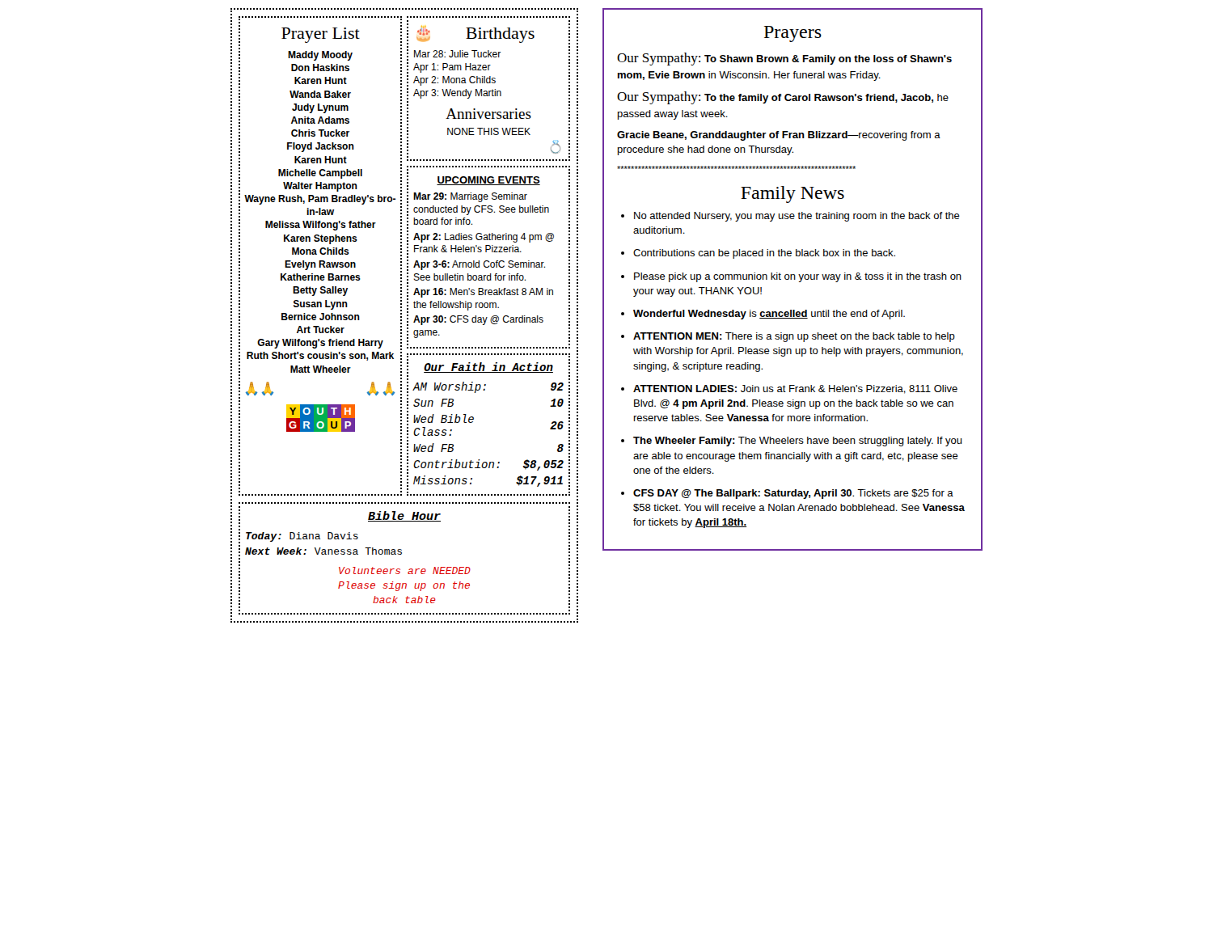Prayer List
Maddy Moody
Don Haskins
Karen Hunt
Wanda Baker
Judy Lynum
Anita Adams
Chris Tucker
Floyd Jackson
Karen Hunt
Michelle Campbell
Walter Hampton
Wayne Rush, Pam Bradley's bro-in-law
Melissa Wilfong's father
Karen Stephens
Mona Childs
Evelyn Rawson
Katherine Barnes
Betty Salley
Susan Lynn
Bernice Johnson
Art Tucker
Gary Wilfong's friend Harry
Ruth Short's cousin's son, Mark
Matt Wheeler
🙏🙏🙏🙏
YOUTH
GROUP
🎂
Birthdays
Mar 28: Julie Tucker
Apr 1: Pam Hazer
Apr 2: Mona Childs
Apr 3: Wendy Martin
Anniversaries
NONE THIS WEEK
💍
UPCOMING EVENTS
Mar 29: Marriage Seminar conducted by CFS. See bulletin board for info.
Apr 2: Ladies Gathering 4 pm @ Frank & Helen's Pizzeria.
Apr 3-6: Arnold CofC Seminar. See bulletin board for info.
Apr 16: Men's Breakfast 8 AM in the fellowship room.
Apr 30: CFS day @ Cardinals game.
Our Faith in Action
| AM Worship: | 92 |
| Sun FB | 10 |
| Wed Bible Class: | 26 |
| Wed FB | 8 |
| Contribution: | $8,052 |
| Missions: | $17,911 |
Bible Hour
Today: Diana Davis
Next Week: Vanessa Thomas
Volunteers are NEEDED
Please sign up on the
back table
Prayers
Our Sympathy: To Shawn Brown & Family on the loss of Shawn's mom, Evie Brown in Wisconsin. Her funeral was Friday.
Our Sympathy: To the family of Carol Rawson's friend, Jacob, he passed away last week.
Gracie Beane, Granddaughter of Fran Blizzard—recovering from a procedure she had done on Thursday.
*********************************************************************
Family News
No attended Nursery, you may use the training room in the back of the auditorium.
Contributions can be placed in the black box in the back.
Please pick up a communion kit on your way in & toss it in the trash on your way out. THANK YOU!
Wonderful Wednesday is cancelled until the end of April.
ATTENTION MEN: There is a sign up sheet on the back table to help with Worship for April. Please sign up to help with prayers, communion, singing, & scripture reading.
ATTENTION LADIES: Join us at Frank & Helen's Pizzeria, 8111 Olive Blvd. @ 4 pm April 2nd. Please sign up on the back table so we can reserve tables. See Vanessa for more information.
The Wheeler Family: The Wheelers have been struggling lately. If you are able to encourage them financially with a gift card, etc, please see one of the elders.
CFS DAY @ The Ballpark: Saturday, April 30. Tickets are $25 for a $58 ticket. You will receive a Nolan Arenado bobblehead. See Vanessa for tickets by April 18th.